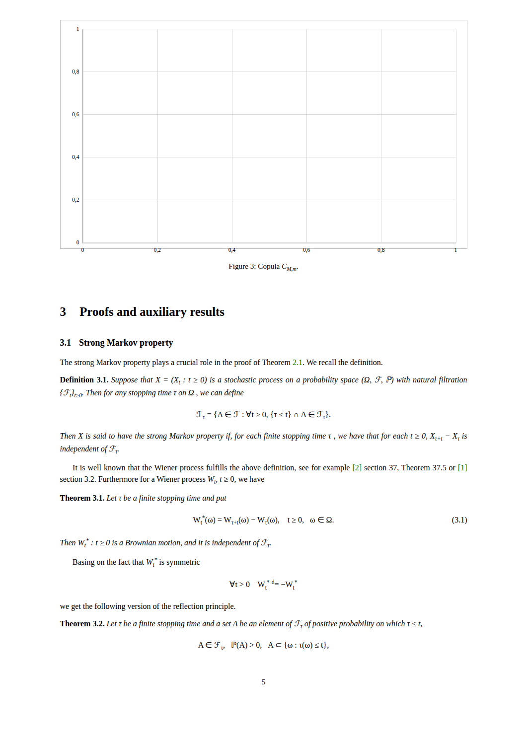0 0,2 0,4 0,6 0,8 1
0 0,2 0,4 0,6 0,8 1
Figure 3: Copula CM,m.
3 Proofs and auxiliary results
3.1 Strong Markov property
The strong Markov property plays a crucial role in the proof of Theorem 2.1. We recall the definition.
Definition 3.1. Suppose that X = (Xt : t ≥ 0) is a stochastic process on a probability space (Ω, ℱ, ℙ) with natural filtration {ℱt}t≥0. Then for any stopping time τ on Ω , we can define
ℱτ = {A ∈ ℱ : ∀t ≥ 0, {τ ≤ t} ∩ A ∈ ℱt}.
Then X is said to have the strong Markov property if, for each finite stopping time τ , we have that for each t ≥ 0, Xτ+t − Xτ is independent of ℱτ.
It is well known that the Wiener process fulfills the above definition, see for example [2] section 37, Theorem 37.5 or [1] section 3.2. Furthermore for a Wiener process Wt, t ≥ 0, we have
Theorem 3.1. Let τ be a finite stopping time and put
Wt*(ω) = Wτ+t(ω) − Wτ(ω), t ≥ 0, ω ∈ Ω. (3.1)
Then Wt* : t ≥ 0 is a Brownian motion, and it is independent of ℱτ.
Basing on the fact that Wt* is symmetric
∀t > 0 Wt* d= −Wt*
we get the following version of the reflection principle.
Theorem 3.2. Let τ be a finite stopping time and a set A be an element of ℱτ of positive probability on which τ ≤ t,
A ∈ ℱτ, ℙ(A) > 0, A ⊂ {ω : τ(ω) ≤ t},
5